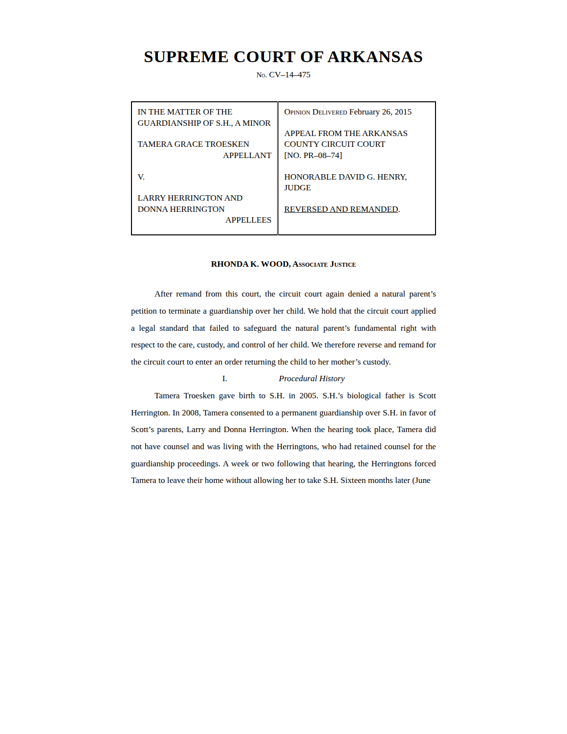SUPREME COURT OF ARKANSAS
No. CV–14–475
| IN THE MATTER OF THE GUARDIANSHIP OF S.H., a minor TAMERA GRACE TROESKEN APPELLANT V. LARRY HERRINGTON AND DONNA HERRINGTON APPELLEES | Opinion Delivered February 26, 2015 APPEAL FROM THE ARKANSAS COUNTY CIRCUIT COURT [NO. PR–08–74] HONORABLE DAVID G. HENRY, JUDGE REVERSED AND REMANDED . |
RHONDA K. WOOD, Associate Justice
After remand from this court, the circuit court again denied a natural parent’s petition to terminate a guardianship over her child. We hold that the circuit court applied a legal standard that failed to safeguard the natural parent’s fundamental right with respect to the care, custody, and control of her child. We therefore reverse and remand for the circuit court to enter an order returning the child to her mother’s custody.
I. Procedural History
Tamera Troesken gave birth to S.H. in 2005. S.H.’s biological father is Scott Herrington. In 2008, Tamera consented to a permanent guardianship over S.H. in favor of Scott’s parents, Larry and Donna Herrington. When the hearing took place, Tamera did not have counsel and was living with the Herringtons, who had retained counsel for the guardianship proceedings. A week or two following that hearing, the Herringtons forced Tamera to leave their home without allowing her to take S.H. Sixteen months later (June